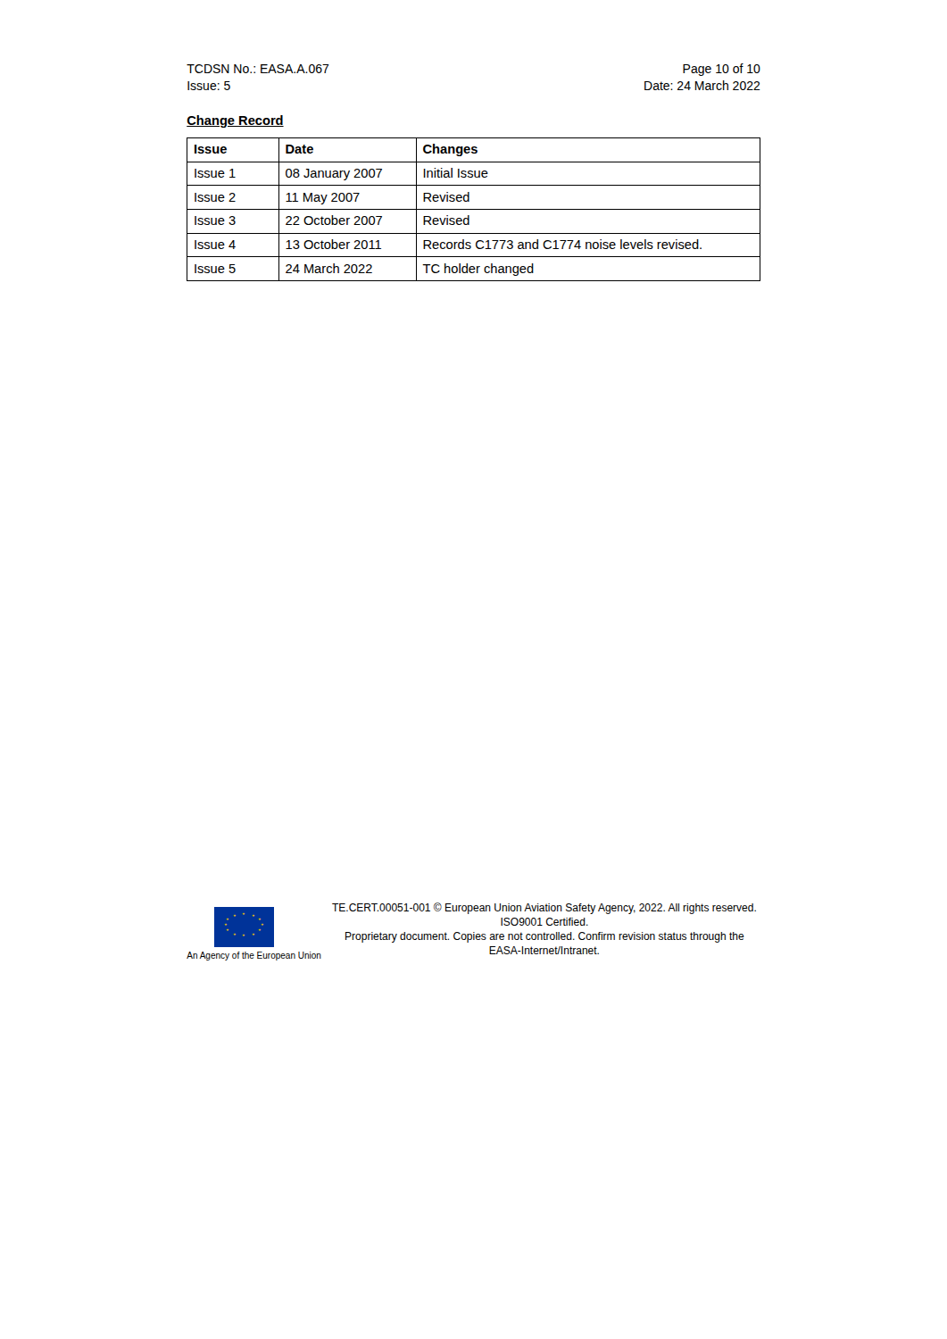TCDSN No.: EASA.A.067
Issue: 5
Page 10 of 10
Date: 24 March 2022
Change Record
| Issue | Date | Changes |
| --- | --- | --- |
| Issue 1 | 08 January 2007 | Initial Issue |
| Issue 2 | 11 May 2007 | Revised |
| Issue 3 | 22 October 2007 | Revised |
| Issue 4 | 13 October 2011 | Records C1773 and C1774 noise levels revised. |
| Issue 5 | 24 March 2022 | TC holder changed |
★ ★ ★ ★ ★ ★ ★ ★ ★ ★ ★ ★
An Agency of the European Union
TE.CERT.00051-001 © European Union Aviation Safety Agency, 2022. All rights reserved. ISO9001 Certified.
Proprietary document. Copies are not controlled. Confirm revision status through the EASA-Internet/Intranet.